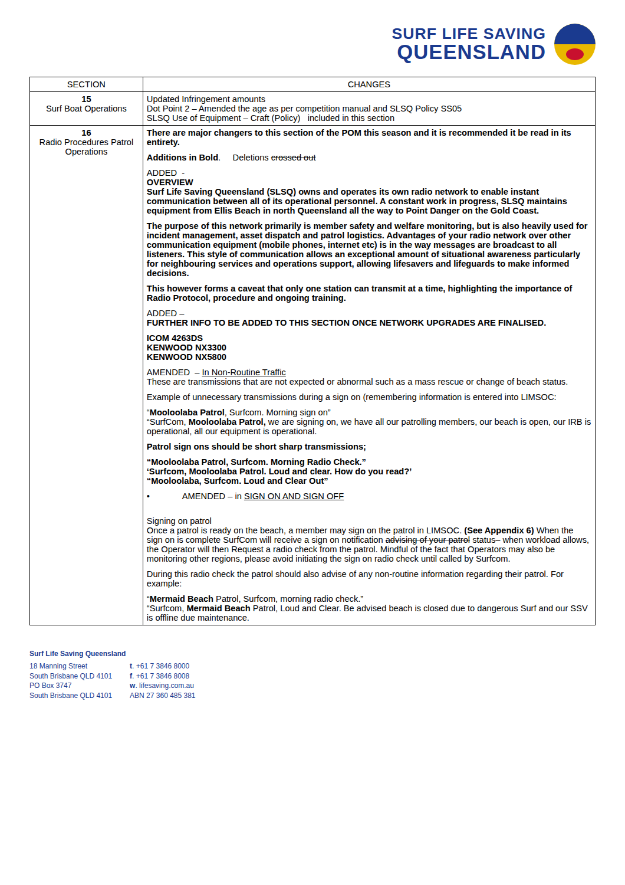SURF LIFE SAVING
QUEENSLAND
| SECTION | CHANGES |
| --- | --- |
| 15 Surf Boat Operations | Updated Infringement amounts Dot Point 2 – Amended the age as per competition manual and SLSQ Policy SS05 SLSQ Use of Equipment – Craft (Policy) included in this section |
| 16 Radio Procedures Patrol Operations | There are major changers to this section of the POM this season and it is recommended it be read in its entirety. Additions in Bold . Deletions crossed out ADDED - OVERVIEW Surf Life Saving Queensland (SLSQ) owns and operates its own radio network to enable instant communication between all of its operational personnel. A constant work in progress, SLSQ maintains equipment from Ellis Beach in north Queensland all the way to Point Danger on the Gold Coast. The purpose of this network primarily is member safety and welfare monitoring, but is also heavily used for incident management, asset dispatch and patrol logistics. Advantages of your radio network over other communication equipment (mobile phones, internet etc) is in the way messages are broadcast to all listeners. This style of communication allows an exceptional amount of situational awareness particularly for neighbouring services and operations support, allowing lifesavers and lifeguards to make informed decisions. This however forms a caveat that only one station can transmit at a time, highlighting the importance of Radio Protocol, procedure and ongoing training. ADDED – FURTHER INFO TO BE ADDED TO THIS SECTION ONCE NETWORK UPGRADES ARE FINALISED. ICOM 4263DS KENWOOD NX3300 KENWOOD NX5800 AMENDED – In Non-Routine Traffic These are transmissions that are not expected or abnormal such as a mass rescue or change of beach status. Example of unnecessary transmissions during a sign on (remembering information is entered into LIMSOC: “ Mooloolaba Patrol , Surfcom. Morning sign on” “SurfCom, Mooloolaba Patrol, we are signing on, we have all our patrolling members, our beach is open, our IRB is operational, all our equipment is operational. Patrol sign ons should be short sharp transmissions; “Mooloolaba Patrol, Surfcom. Morning Radio Check.” ‘Surfcom, Mooloolaba Patrol. Loud and clear. How do you read?’ “Mooloolaba, Surfcom. Loud and Clear Out” • AMENDED – in SIGN ON AND SIGN OFF Signing on patrol Once a patrol is ready on the beach, a member may sign on the patrol in LIMSOC. (See Appendix 6) When the sign on is complete SurfCom will receive a sign on notification advising of your patrol status– when workload allows, the Operator will then Request a radio check from the patrol. Mindful of the fact that Operators may also be monitoring other regions, please avoid initiating the sign on radio check until called by Surfcom. During this radio check the patrol should also advise of any non-routine information regarding their patrol. For example: “ Mermaid Beach Patrol, Surfcom, morning radio check.” “Surfcom, Mermaid Beach Patrol, Loud and Clear. Be advised beach is closed due to dangerous Surf and our SSV is offline due maintenance. |
Surf Life Saving Queensland
| 18 Manning Street | t . +61 7 3846 8000 |
| South Brisbane QLD 4101 | f . +61 7 3846 8008 |
| PO Box 3747 | w . lifesaving.com.au |
| South Brisbane QLD 4101 | ABN 27 360 485 381 |